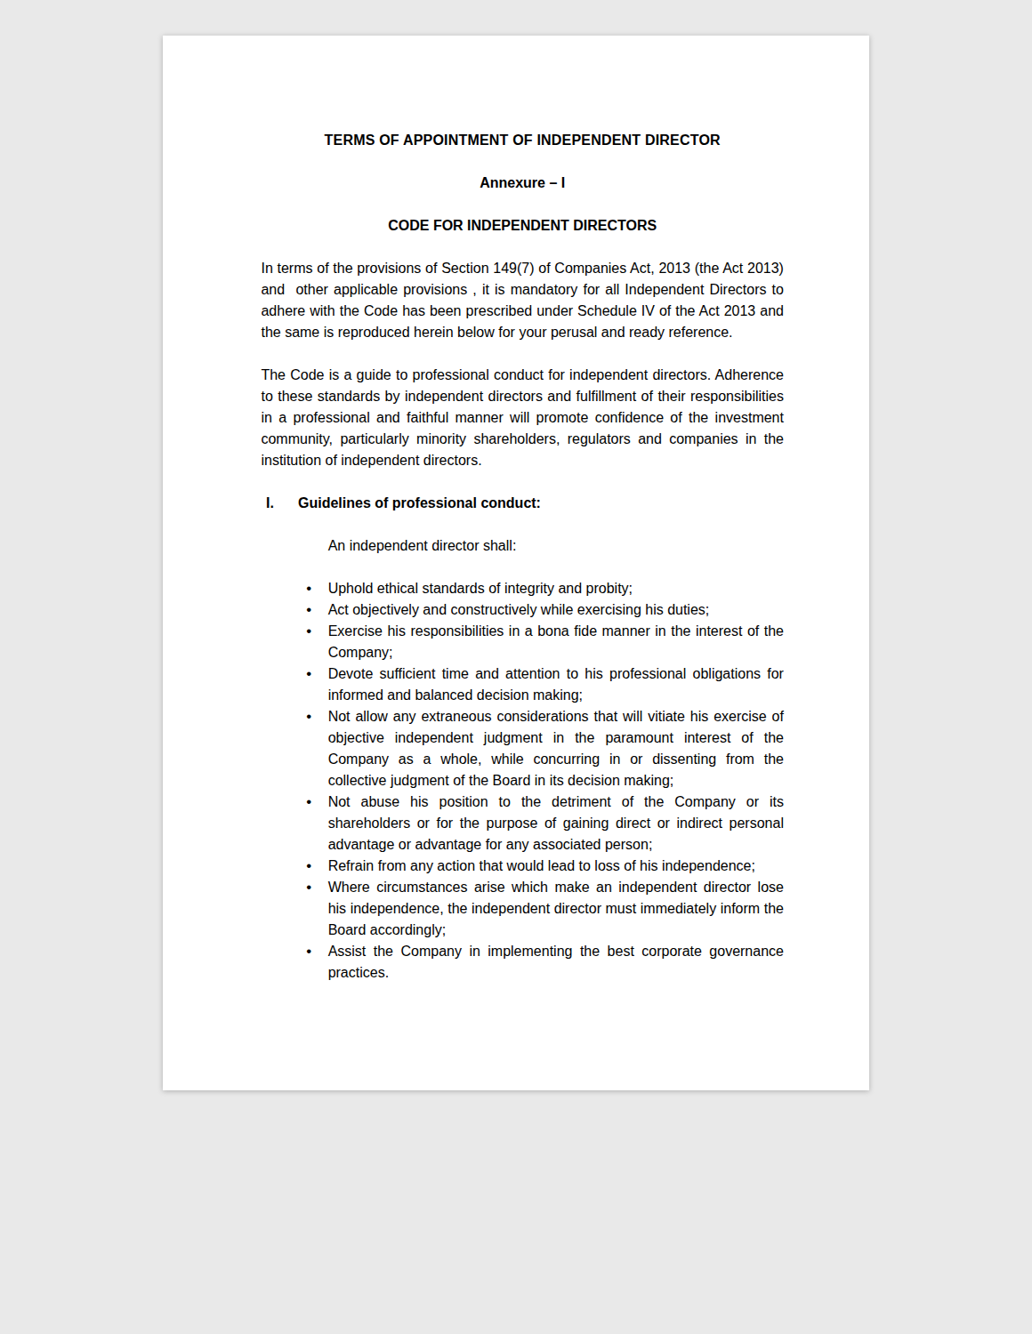TERMS OF APPOINTMENT OF INDEPENDENT DIRECTOR
Annexure – I
CODE FOR INDEPENDENT DIRECTORS
In terms of the provisions of Section 149(7) of Companies Act, 2013 (the Act 2013) and other applicable provisions , it is mandatory for all Independent Directors to adhere with the Code has been prescribed under Schedule IV of the Act 2013 and the same is reproduced herein below for your perusal and ready reference.
The Code is a guide to professional conduct for independent directors. Adherence to these standards by independent directors and fulfillment of their responsibilities in a professional and faithful manner will promote confidence of the investment community, particularly minority shareholders, regulators and companies in the institution of independent directors.
I.
Guidelines of professional conduct:
An independent director shall:
Uphold ethical standards of integrity and probity;
Act objectively and constructively while exercising his duties;
Exercise his responsibilities in a bona fide manner in the interest of the Company;
Devote sufficient time and attention to his professional obligations for informed and balanced decision making;
Not allow any extraneous considerations that will vitiate his exercise of objective independent judgment in the paramount interest of the Company as a whole, while concurring in or dissenting from the collective judgment of the Board in its decision making;
Not abuse his position to the detriment of the Company or its shareholders or for the purpose of gaining direct or indirect personal advantage or advantage for any associated person;
Refrain from any action that would lead to loss of his independence;
Where circumstances arise which make an independent director lose his independence, the independent director must immediately inform the Board accordingly;
Assist the Company in implementing the best corporate governance practices.